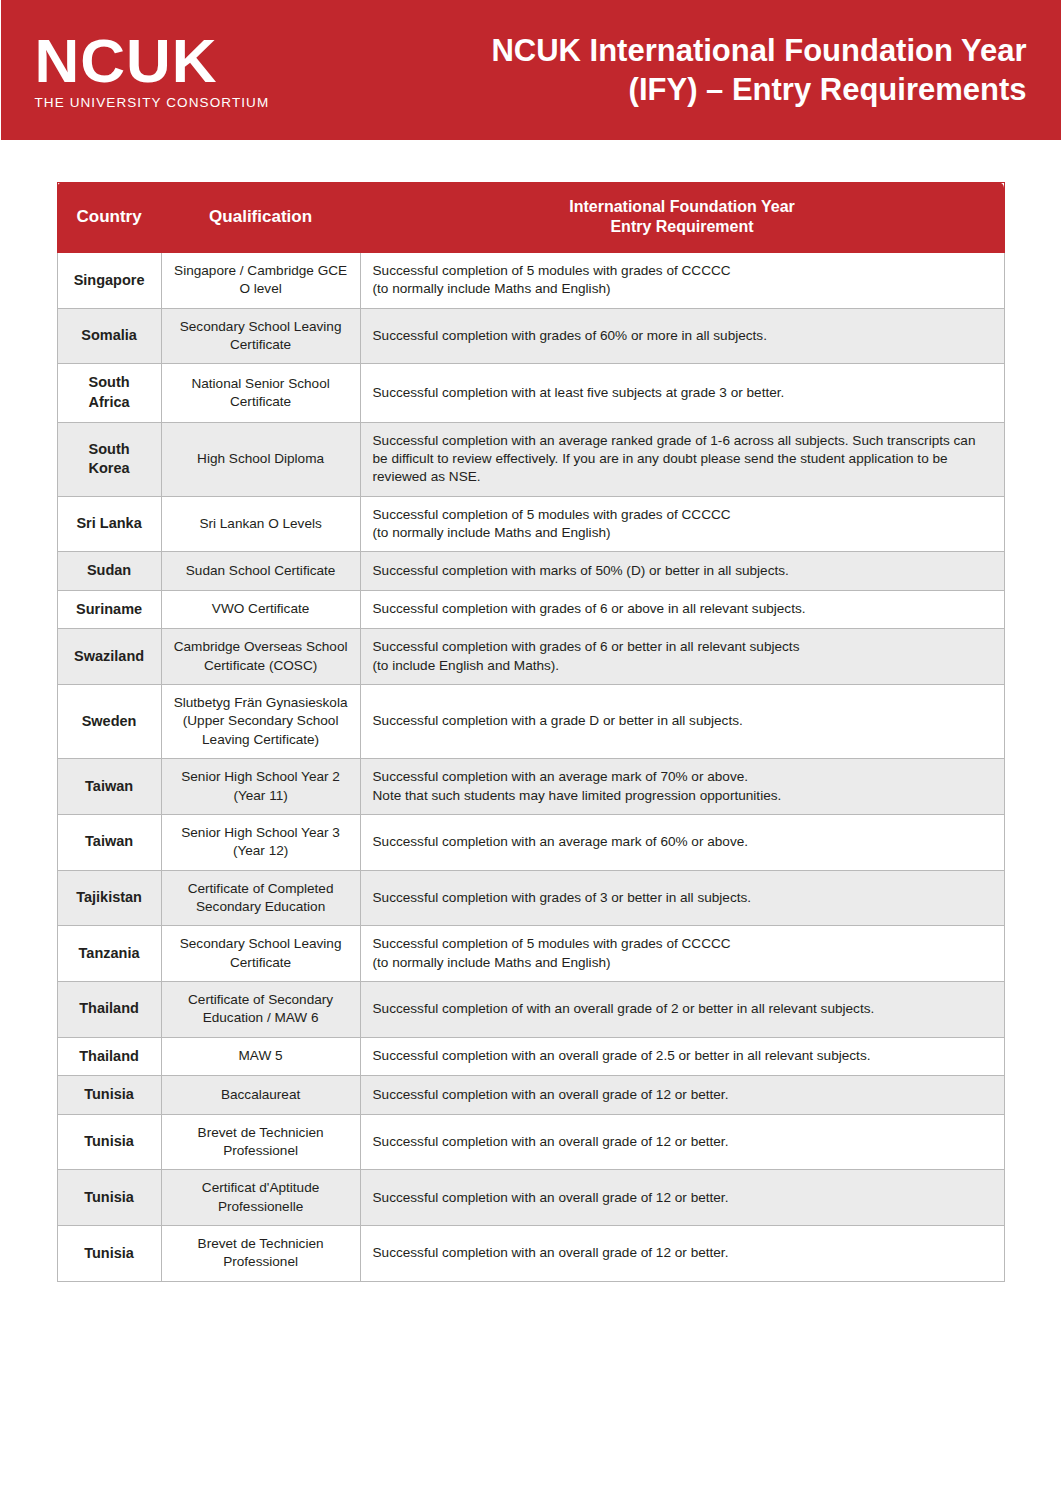NCUK
The University Consortium
NCUK International Foundation Year
(IFY) – Entry Requirements
| Country | Qualification | International Foundation Year Entry Requirement |
| --- | --- | --- |
| Singapore | Singapore / Cambridge GCE O level | Successful completion of 5 modules with grades of CCCCC (to normally include Maths and English) |
| Somalia | Secondary School Leaving Certificate | Successful completion with grades of 60% or more in all subjects. |
| South Africa | National Senior School Certificate | Successful completion with at least five subjects at grade 3 or better. |
| South Korea | High School Diploma | Successful completion with an average ranked grade of 1-6 across all subjects. Such transcripts can be difficult to review effectively. If you are in any doubt please send the student application to be reviewed as NSE. |
| Sri Lanka | Sri Lankan O Levels | Successful completion of 5 modules with grades of CCCCC (to normally include Maths and English) |
| Sudan | Sudan School Certificate | Successful completion with marks of 50% (D) or better in all subjects. |
| Suriname | VWO Certificate | Successful completion with grades of 6 or above in all relevant subjects. |
| Swaziland | Cambridge Overseas School Certificate (COSC) | Successful completion with grades of 6 or better in all relevant subjects (to include English and Maths). |
| Sweden | Slutbetyg Frän Gynasieskola (Upper Secondary School Leaving Certificate) | Successful completion with a grade D or better in all subjects. |
| Taiwan | Senior High School Year 2 (Year 11) | Successful completion with an average mark of 70% or above. Note that such students may have limited progression opportunities. |
| Taiwan | Senior High School Year 3 (Year 12) | Successful completion with an average mark of 60% or above. |
| Tajikistan | Certificate of Completed Secondary Education | Successful completion with grades of 3 or better in all subjects. |
| Tanzania | Secondary School Leaving Certificate | Successful completion of 5 modules with grades of CCCCC (to normally include Maths and English) |
| Thailand | Certificate of Secondary Education / MAW 6 | Successful completion of with an overall grade of 2 or better in all relevant subjects. |
| Thailand | MAW 5 | Successful completion with an overall grade of 2.5 or better in all relevant subjects. |
| Tunisia | Baccalaureat | Successful completion with an overall grade of 12 or better. |
| Tunisia | Brevet de Technicien Professionel | Successful completion with an overall grade of 12 or better. |
| Tunisia | Certificat d'Aptitude Professionelle | Successful completion with an overall grade of 12 or better. |
| Tunisia | Brevet de Technicien Professionel | Successful completion with an overall grade of 12 or better. |